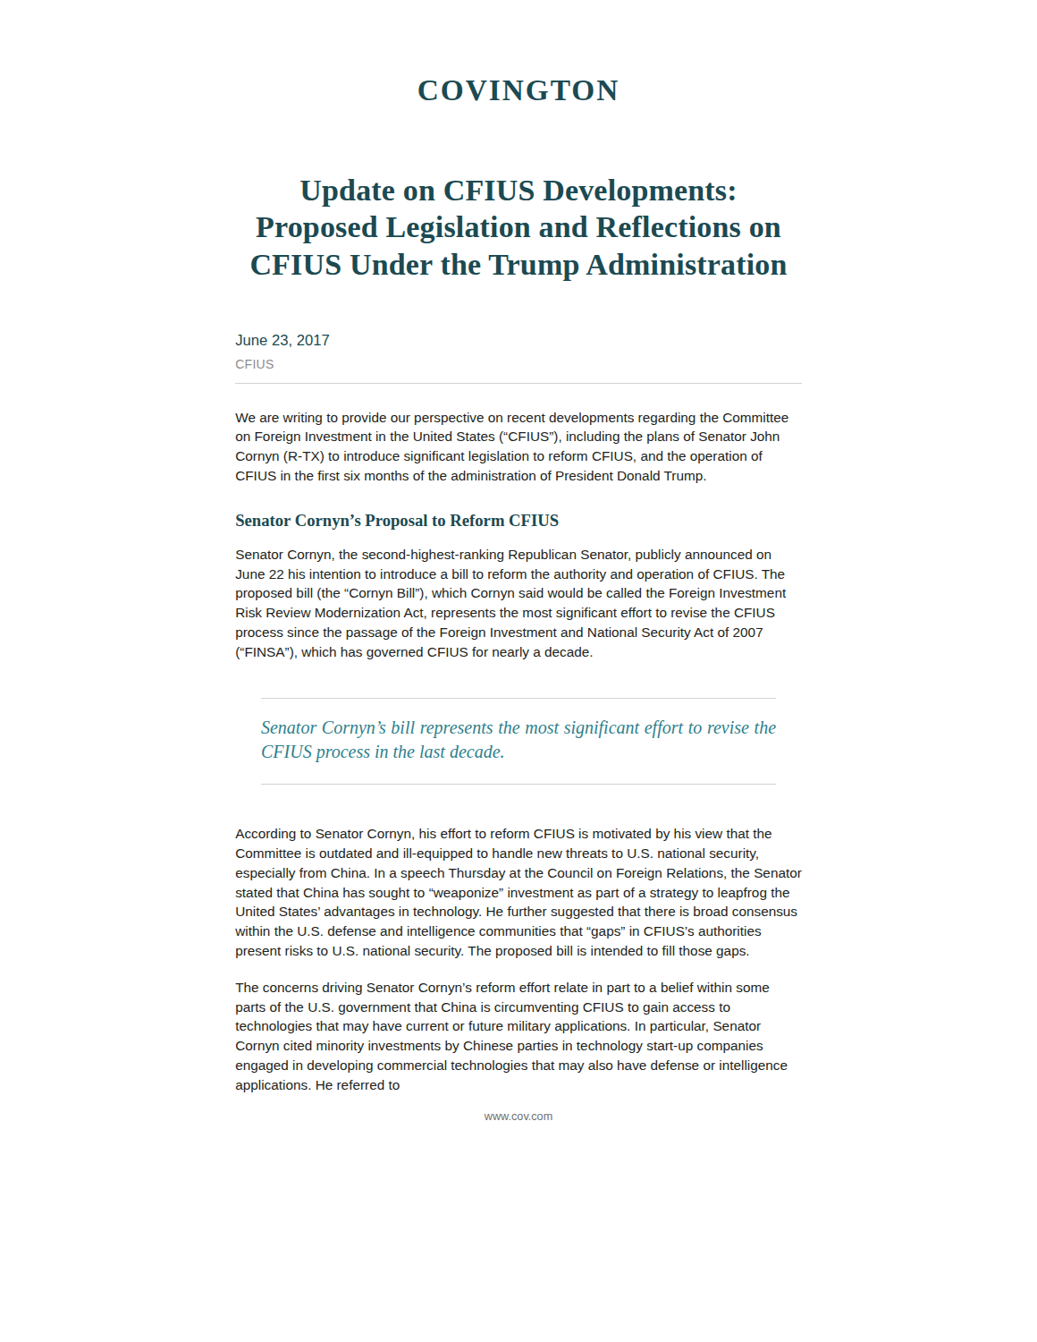COVINGTON
Update on CFIUS Developments:
Proposed Legislation and Reflections on
CFIUS Under the Trump Administration
June 23, 2017
CFIUS
We are writing to provide our perspective on recent developments regarding the Committee on Foreign Investment in the United States (“CFIUS”), including the plans of Senator John Cornyn (R-TX) to introduce significant legislation to reform CFIUS, and the operation of CFIUS in the first six months of the administration of President Donald Trump.
Senator Cornyn’s Proposal to Reform CFIUS
Senator Cornyn, the second-highest-ranking Republican Senator, publicly announced on June 22 his intention to introduce a bill to reform the authority and operation of CFIUS. The proposed bill (the “Cornyn Bill”), which Cornyn said would be called the Foreign Investment Risk Review Modernization Act, represents the most significant effort to revise the CFIUS process since the passage of the Foreign Investment and National Security Act of 2007 (“FINSA”), which has governed CFIUS for nearly a decade.
Senator Cornyn’s bill represents the most significant effort to revise the CFIUS process in the last decade.
According to Senator Cornyn, his effort to reform CFIUS is motivated by his view that the Committee is outdated and ill-equipped to handle new threats to U.S. national security, especially from China. In a speech Thursday at the Council on Foreign Relations, the Senator stated that China has sought to “weaponize” investment as part of a strategy to leapfrog the United States’ advantages in technology. He further suggested that there is broad consensus within the U.S. defense and intelligence communities that “gaps” in CFIUS’s authorities present risks to U.S. national security. The proposed bill is intended to fill those gaps.
The concerns driving Senator Cornyn’s reform effort relate in part to a belief within some parts of the U.S. government that China is circumventing CFIUS to gain access to technologies that may have current or future military applications. In particular, Senator Cornyn cited minority investments by Chinese parties in technology start-up companies engaged in developing commercial technologies that may also have defense or intelligence applications. He referred to
www.cov.com